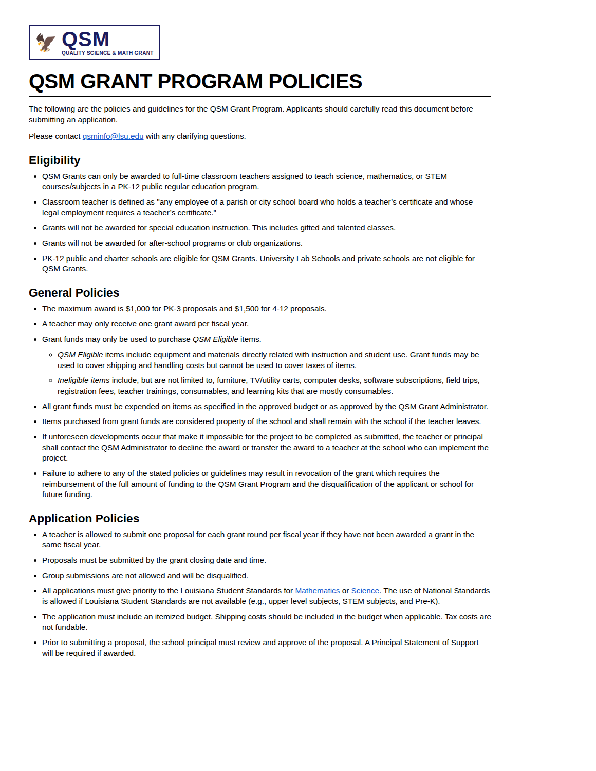🦅 QSM QUALITY SCIENCE & MATH GRANT
QSM GRANT PROGRAM POLICIES
The following are the policies and guidelines for the QSM Grant Program. Applicants should carefully read this document before submitting an application.
Please contact qsminfo@lsu.edu with any clarifying questions.
Eligibility
QSM Grants can only be awarded to full-time classroom teachers assigned to teach science, mathematics, or STEM courses/subjects in a PK-12 public regular education program.
Classroom teacher is defined as "any employee of a parish or city school board who holds a teacher’s certificate and whose legal employment requires a teacher’s certificate."
Grants will not be awarded for special education instruction. This includes gifted and talented classes.
Grants will not be awarded for after-school programs or club organizations.
PK-12 public and charter schools are eligible for QSM Grants. University Lab Schools and private schools are not eligible for QSM Grants.
General Policies
The maximum award is $1,000 for PK-3 proposals and $1,500 for 4-12 proposals.
A teacher may only receive one grant award per fiscal year.
Grant funds may only be used to purchase QSM Eligible items.
QSM Eligible items include equipment and materials directly related with instruction and student use. Grant funds may be used to cover shipping and handling costs but cannot be used to cover taxes of items.
Ineligible items include, but are not limited to, furniture, TV/utility carts, computer desks, software subscriptions, field trips, registration fees, teacher trainings, consumables, and learning kits that are mostly consumables.
All grant funds must be expended on items as specified in the approved budget or as approved by the QSM Grant Administrator.
Items purchased from grant funds are considered property of the school and shall remain with the school if the teacher leaves.
If unforeseen developments occur that make it impossible for the project to be completed as submitted, the teacher or principal shall contact the QSM Administrator to decline the award or transfer the award to a teacher at the school who can implement the project.
Failure to adhere to any of the stated policies or guidelines may result in revocation of the grant which requires the reimbursement of the full amount of funding to the QSM Grant Program and the disqualification of the applicant or school for future funding.
Application Policies
A teacher is allowed to submit one proposal for each grant round per fiscal year if they have not been awarded a grant in the same fiscal year.
Proposals must be submitted by the grant closing date and time.
Group submissions are not allowed and will be disqualified.
All applications must give priority to the Louisiana Student Standards for Mathematics or Science. The use of National Standards is allowed if Louisiana Student Standards are not available (e.g., upper level subjects, STEM subjects, and Pre-K).
The application must include an itemized budget. Shipping costs should be included in the budget when applicable. Tax costs are not fundable.
Prior to submitting a proposal, the school principal must review and approve of the proposal. A Principal Statement of Support will be required if awarded.